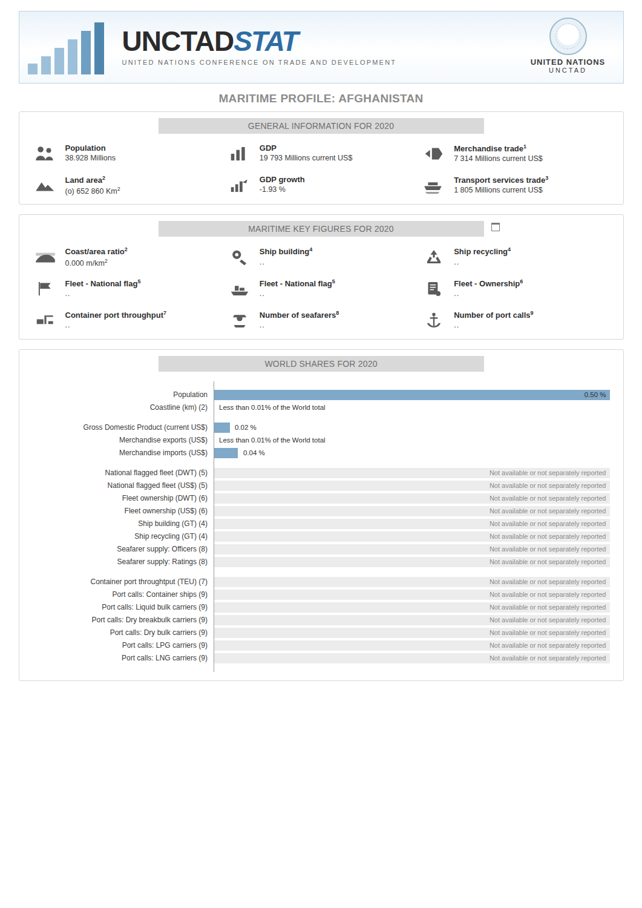UNCTADSTAT
United Nations Conference on Trade and Development
UNITED NATIONS
UNCTAD
MARITIME PROFILE: AFGHANISTAN
GENERAL INFORMATION FOR 2020
Population
38.928 Millions
GDP
19 793 Millions current US$
Merchandise trade1
7 314 Millions current US$
Land area2
(o) 652 860 Km2
GDP growth
-1.93 %
Transport services trade3
1 805 Millions current US$
MARITIME KEY FIGURES FOR 2020
Coast/area ratio2
0.000 m/km2
Ship building4
..
Ship recycling4
..
Fleet - National flag5
..
Fleet - National flag5
..
Fleet - Ownership6
..
Container port throughput7
..
Number of seafarers8
..
Number of port calls9
..
WORLD SHARES FOR 2020
| Population | 0.50 % |
| Coastline (km) (2) | Less than 0.01% of the World total |
| Gross Domestic Product (current US$) | 0.02 % |
| Merchandise exports (US$) | Less than 0.01% of the World total |
| Merchandise imports (US$) | 0.04 % |
| National flagged fleet (DWT) (5) | Not available or not separately reported |
| National flagged fleet (US$) (5) | Not available or not separately reported |
| Fleet ownership (DWT) (6) | Not available or not separately reported |
| Fleet ownership (US$) (6) | Not available or not separately reported |
| Ship building (GT) (4) | Not available or not separately reported |
| Ship recycling (GT) (4) | Not available or not separately reported |
| Seafarer supply: Officers (8) | Not available or not separately reported |
| Seafarer supply: Ratings (8) | Not available or not separately reported |
| Container port throughtput (TEU) (7) | Not available or not separately reported |
| Port calls: Container ships (9) | Not available or not separately reported |
| Port calls: Liquid bulk carriers (9) | Not available or not separately reported |
| Port calls: Dry breakbulk carriers (9) | Not available or not separately reported |
| Port calls: Dry bulk carriers (9) | Not available or not separately reported |
| Port calls: LPG carriers (9) | Not available or not separately reported |
| Port calls: LNG carriers (9) | Not available or not separately reported |